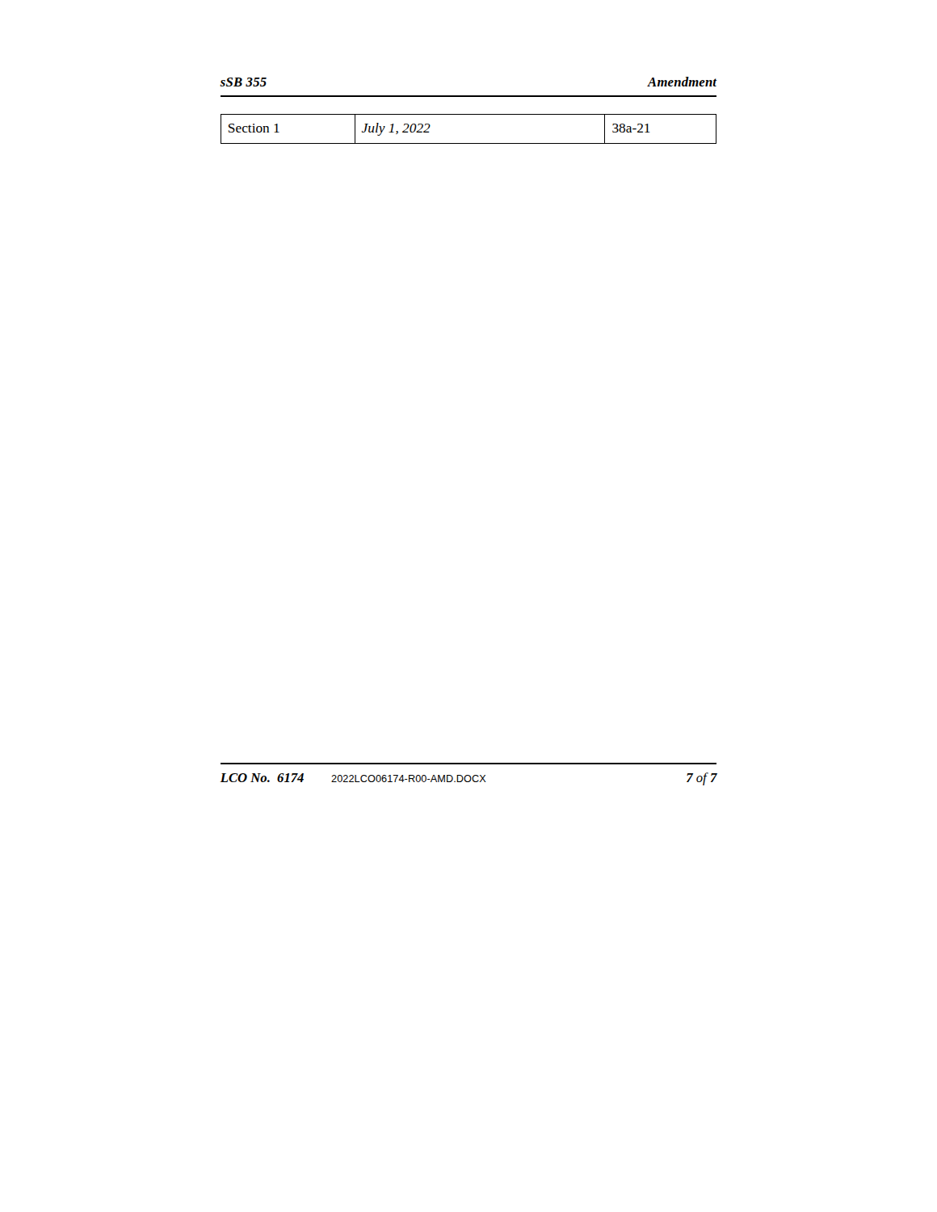sSB 355
Amendment
| Section 1 | July 1, 2022 | 38a-21 |
LCO No. 6174
2022LCO06174-R00-AMD.DOCX
7 of 7